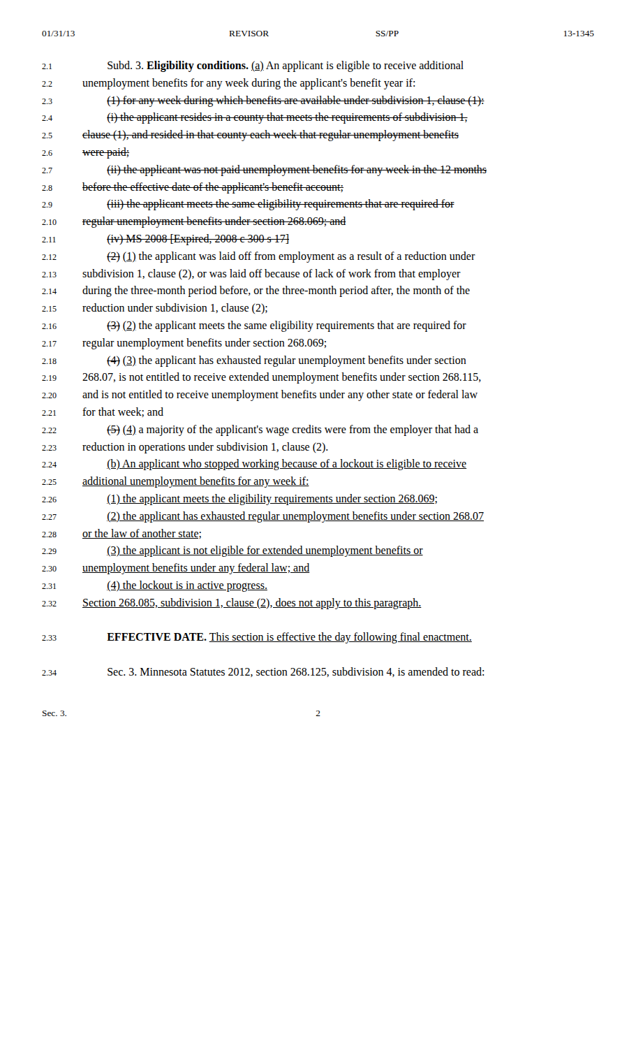01/31/13
REVISOR
SS/PP
13-1345
2.1
Subd. 3. Eligibility conditions. (a) An applicant is eligible to receive additional
2.2
unemployment benefits for any week during the applicant's benefit year if:
2.3
(1) for any week during which benefits are available under subdivision 1, clause (1):
2.4
(i) the applicant resides in a county that meets the requirements of subdivision 1,
2.5
clause (1), and resided in that county each week that regular unemployment benefits
2.6
were paid;
2.7
(ii) the applicant was not paid unemployment benefits for any week in the 12 months
2.8
before the effective date of the applicant's benefit account;
2.9
(iii) the applicant meets the same eligibility requirements that are required for
2.10
regular unemployment benefits under section 268.069; and
2.11
(iv) MS 2008 [Expired, 2008 c 300 s 17]
2.12
(2) (1) the applicant was laid off from employment as a result of a reduction under
2.13
subdivision 1, clause (2), or was laid off because of lack of work from that employer
2.14
during the three-month period before, or the three-month period after, the month of the
2.15
reduction under subdivision 1, clause (2);
2.16
(3) (2) the applicant meets the same eligibility requirements that are required for
2.17
regular unemployment benefits under section 268.069;
2.18
(4) (3) the applicant has exhausted regular unemployment benefits under section
2.19
268.07, is not entitled to receive extended unemployment benefits under section 268.115,
2.20
and is not entitled to receive unemployment benefits under any other state or federal law
2.21
for that week; and
2.22
(5) (4) a majority of the applicant's wage credits were from the employer that had a
2.23
reduction in operations under subdivision 1, clause (2).
2.24
(b) An applicant who stopped working because of a lockout is eligible to receive
2.25
additional unemployment benefits for any week if:
2.26
(1) the applicant meets the eligibility requirements under section 268.069;
2.27
(2) the applicant has exhausted regular unemployment benefits under section 268.07
2.28
or the law of another state;
2.29
(3) the applicant is not eligible for extended unemployment benefits or
2.30
unemployment benefits under any federal law; and
2.31
(4) the lockout is in active progress.
2.32
Section 268.085, subdivision 1, clause (2), does not apply to this paragraph.
2.33
EFFECTIVE DATE. This section is effective the day following final enactment.
2.34
Sec. 3. Minnesota Statutes 2012, section 268.125, subdivision 4, is amended to read:
Sec. 3.
2